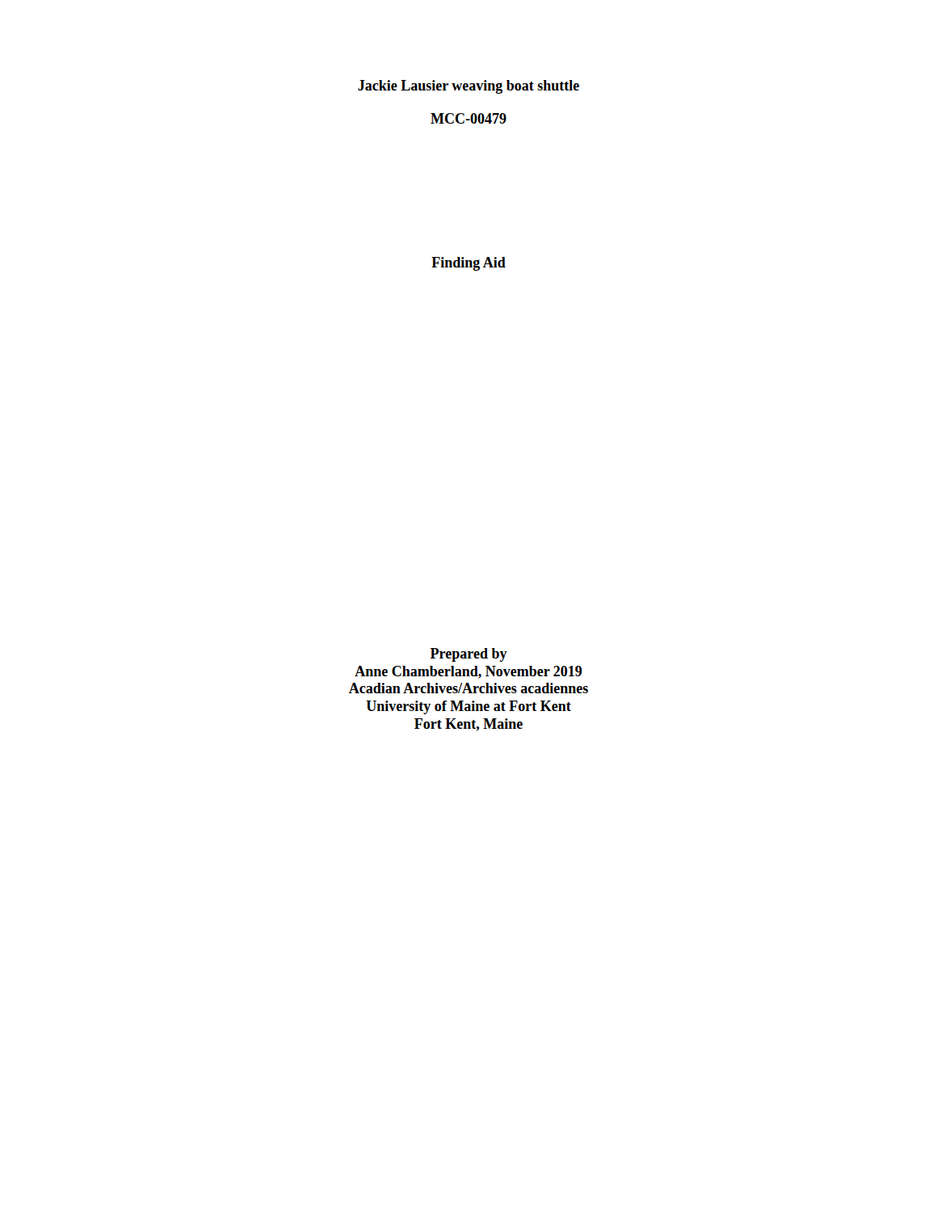Jackie Lausier weaving boat shuttle
MCC-00479
Finding Aid
Prepared by
Anne Chamberland, November 2019
Acadian Archives/Archives acadiennes
University of Maine at Fort Kent
Fort Kent, Maine